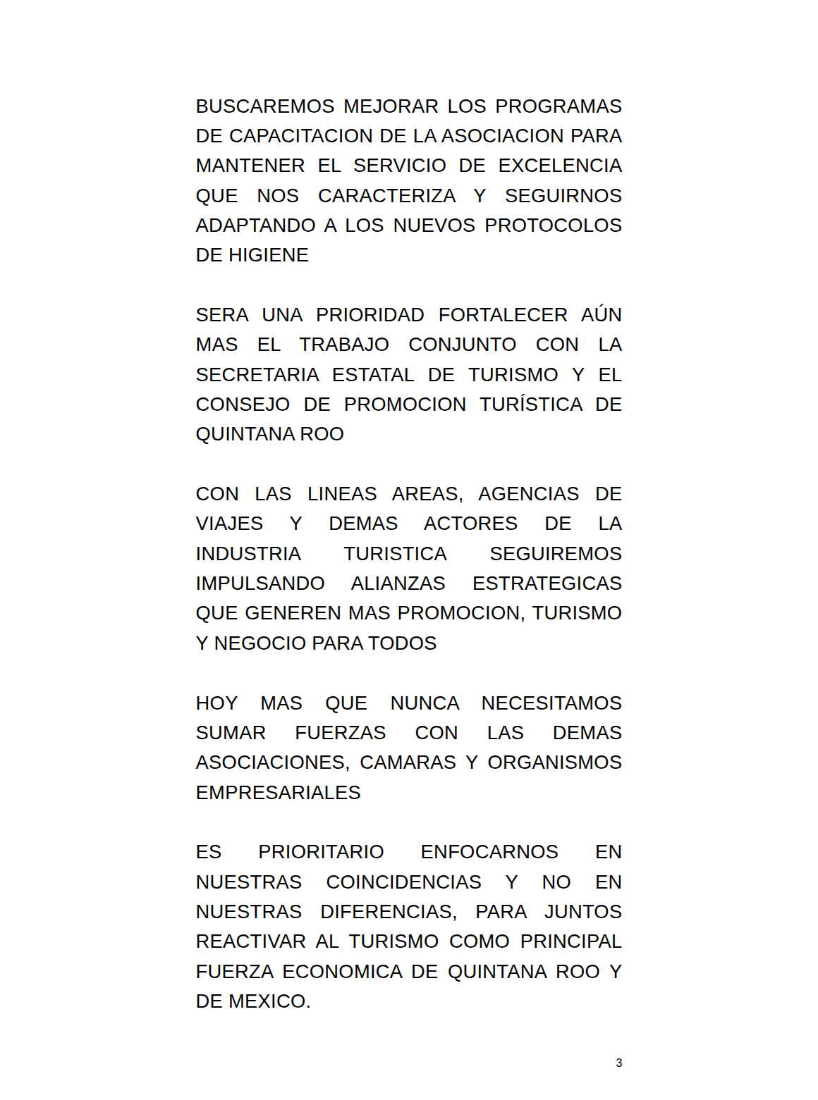BUSCAREMOS MEJORAR LOS PROGRAMAS DE CAPACITACION DE LA ASOCIACION PARA MANTENER EL SERVICIO DE EXCELENCIA QUE NOS CARACTERIZA Y SEGUIRNOS ADAPTANDO A LOS NUEVOS PROTOCOLOS DE HIGIENE
SERA UNA PRIORIDAD FORTALECER AÚN MAS EL TRABAJO CONJUNTO CON LA SECRETARIA ESTATAL DE TURISMO Y EL CONSEJO DE PROMOCION TURÍSTICA DE QUINTANA ROO
CON LAS LINEAS AREAS, AGENCIAS DE VIAJES Y DEMAS ACTORES DE LA INDUSTRIA TURISTICA SEGUIREMOS IMPULSANDO ALIANZAS ESTRATEGICAS QUE GENEREN MAS PROMOCION, TURISMO Y NEGOCIO PARA TODOS
HOY MAS QUE NUNCA NECESITAMOS SUMAR FUERZAS CON LAS DEMAS ASOCIACIONES, CAMARAS Y ORGANISMOS EMPRESARIALES
ES PRIORITARIO ENFOCARNOS EN NUESTRAS COINCIDENCIAS Y NO EN NUESTRAS DIFERENCIAS, PARA JUNTOS REACTIVAR AL TURISMO COMO PRINCIPAL FUERZA ECONOMICA DE QUINTANA ROO Y DE MEXICO.
3